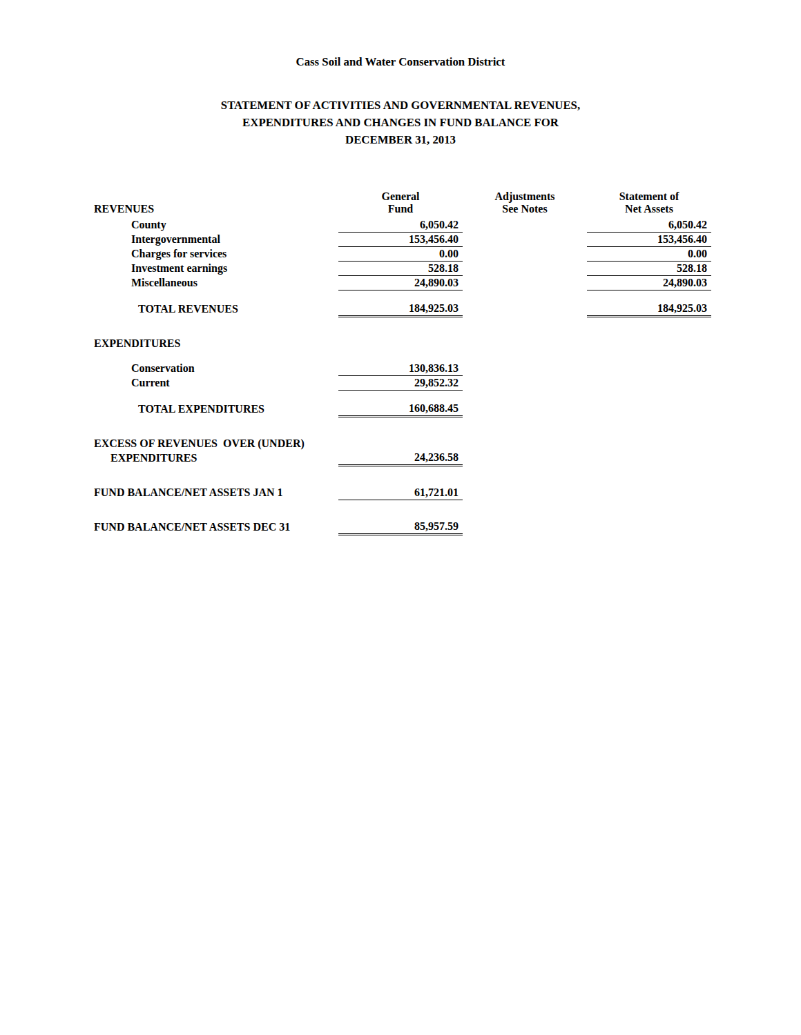Cass Soil and Water Conservation District
STATEMENT OF ACTIVITIES AND GOVERNMENTAL REVENUES,
EXPENDITURES AND CHANGES IN FUND BALANCE FOR
DECEMBER 31, 2013
| | General | Adjustments | Statement of |
| --- | --- | --- | --- |
| REVENUES | Fund | See Notes | Net Assets |
| County | 6,050.42 | | 6,050.42 |
| Intergovernmental | 153,456.40 | | 153,456.40 |
| Charges for services | 0.00 | | 0.00 |
| Investment earnings | 528.18 | | 528.18 |
| Miscellaneous | 24,890.03 | | 24,890.03 |
| TOTAL REVENUES | 184,925.03 | | 184,925.03 |
| EXPENDITURES | | | |
| Conservation | 130,836.13 | | |
| Current | 29,852.32 | | |
| TOTAL EXPENDITURES | 160,688.45 | | |
| EXCESS OF REVENUES OVER (UNDER) | | | |
| EXPENDITURES | 24,236.58 | | |
| FUND BALANCE/NET ASSETS JAN 1 | 61,721.01 | | |
| FUND BALANCE/NET ASSETS DEC 31 | 85,957.59 | | |